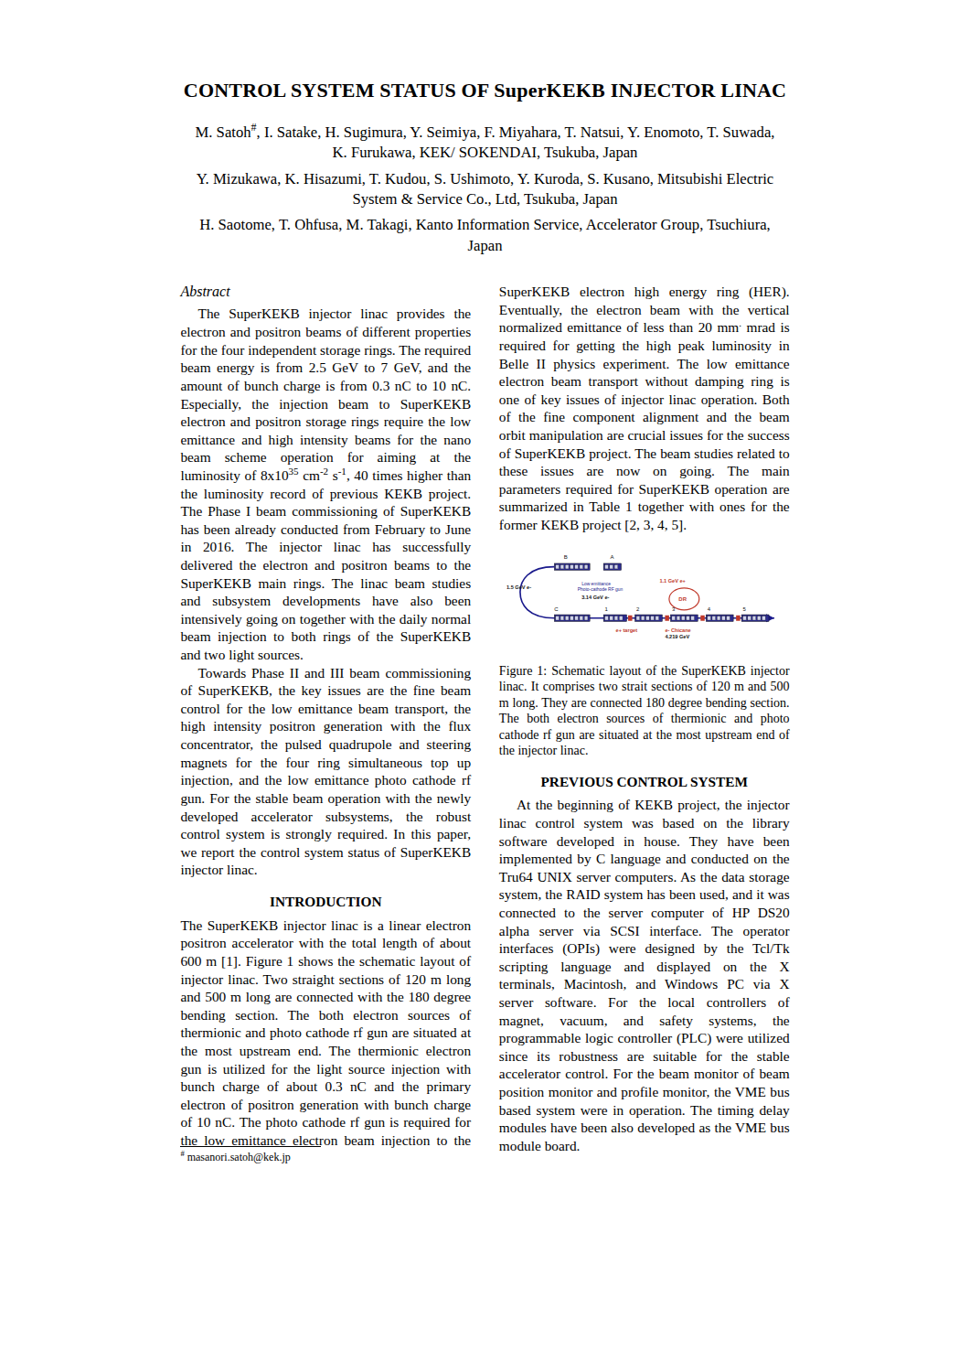CONTROL SYSTEM STATUS OF SuperKEKB INJECTOR LINAC
M. Satoh#, I. Satake, H. Sugimura, Y. Seimiya, F. Miyahara, T. Natsui, Y. Enomoto, T. Suwada,
K. Furukawa, KEK/ SOKENDAI, Tsukuba, Japan
Y. Mizukawa, K. Hisazumi, T. Kudou, S. Ushimoto, Y. Kuroda, S. Kusano, Mitsubishi Electric
System & Service Co., Ltd, Tsukuba, Japan
H. Saotome, T. Ohfusa, M. Takagi, Kanto Information Service, Accelerator Group, Tsuchiura,
Japan
Abstract
The SuperKEKB injector linac provides the electron and positron beams of different properties for the four independent storage rings. The required beam energy is from 2.5 GeV to 7 GeV, and the amount of bunch charge is from 0.3 nC to 10 nC. Especially, the injection beam to SuperKEKB electron and positron storage rings require the low emittance and high intensity beams for the nano beam scheme operation for aiming at the luminosity of 8x1035 cm-2 s-1, 40 times higher than the luminosity record of previous KEKB project. The Phase I beam commissioning of SuperKEKB has been already conducted from February to June in 2016. The injector linac has successfully delivered the electron and positron beams to the SuperKEKB main rings. The linac beam studies and subsystem developments have also been intensively going on together with the daily normal beam injection to both rings of the SuperKEKB and two light sources.
Towards Phase II and III beam commissioning of SuperKEKB, the key issues are the fine beam control for the low emittance beam transport, the high intensity positron generation with the flux concentrator, the pulsed quadrupole and steering magnets for the four ring simultaneous top up injection, and the low emittance photo cathode rf gun. For the stable beam operation with the newly developed accelerator subsystems, the robust control system is strongly required. In this paper, we report the control system status of SuperKEKB injector linac.
Introduction
The SuperKEKB injector linac is a linear electron positron accelerator with the total length of about 600 m [1]. Figure 1 shows the schematic layout of injector linac. Two straight sections of 120 m long and 500 m long are connected with the 180 degree bending section. The both electron sources of thermionic and photo cathode rf gun are situated at the most upstream end. The thermionic electron gun is utilized for the light source injection with bunch charge of about 0.3 nC and the primary electron of positron generation with bunch charge of 10 nC. The photo cathode rf gun is required for the low emittance electron beam injection to the SuperKEKB electron high energy ring (HER). Eventually, the electron beam with the vertical normalized emittance of less than 20 mm. mrad is required for getting the high peak luminosity in Belle II physics experiment. The low emittance electron beam transport without damping ring is one of key issues of injector linac operation. Both of the fine component alignment and the beam orbit manipulation are crucial issues for the success of SuperKEKB project. The beam studies related to these issues are now on going. The main parameters required for SuperKEKB operation are summarized in Table 1 together with ones for the former KEKB project [2, 3, 4, 5].
B A 1.5 GeV e- Low emittance Photo-cathode RF gun 3.14 GeV e- 1.1 GeV e+ DR C 1 2 3 4 5 e+ target e- Chicane 4.219 GeV
Figure 1: Schematic layout of the SuperKEKB injector linac. It comprises two strait sections of 120 m and 500 m long. They are connected 180 degree bending section. The both electron sources of thermionic and photo cathode rf gun are situated at the most upstream end of the injector linac.
Previous Control System
At the beginning of KEKB project, the injector linac control system was based on the library software developed in house. They have been implemented by C language and conducted on the Tru64 UNIX server computers. As the data storage system, the RAID system has been used, and it was connected to the server computer of HP DS20 alpha server via SCSI interface. The operator interfaces (OPIs) were designed by the Tcl/Tk scripting language and displayed on the X terminals, Macintosh, and Windows PC via X server software. For the local controllers of magnet, vacuum, and safety systems, the programmable logic controller (PLC) were utilized since its robustness are suitable for the stable accelerator control. For the beam monitor of beam position monitor and profile monitor, the VME bus based system were in operation. The timing delay modules have been also developed as the VME bus module board.
# masanori.satoh@kek.jp